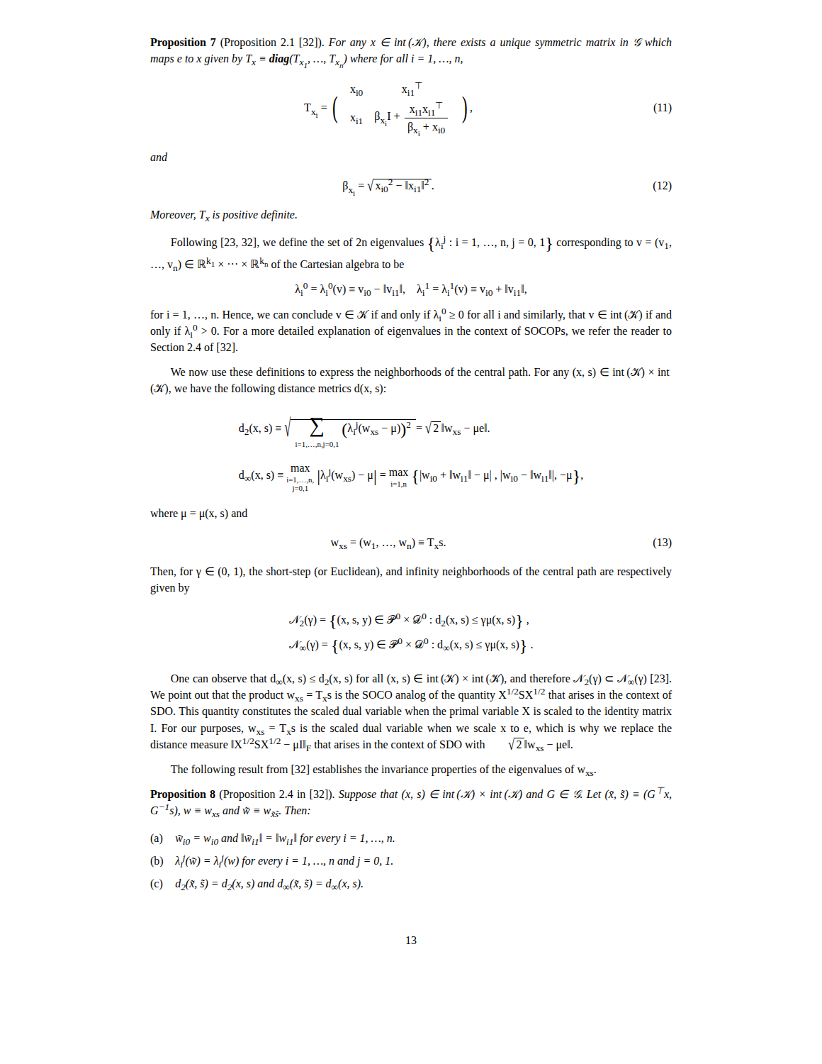Proposition 7 (Proposition 2.1 [32]). For any x ∈ int (𝒦), there exists a unique symmetric matrix in 𝒢 which maps e to x given by Tx ≡ diag(Tx1, …, Txn) where for all i = 1, …, n,
Txi = (
| x i0 | x i1 ⊤ |
| x i1 | β x i I + x i1 x i1 ⊤ β x i + x i0 |
),
(11)
and
βxi = √xi02 − ‖xi1‖2.
(12)
Moreover, Tx is positive definite.
Following [23, 32], we define the set of 2n eigenvalues {λij : i = 1, …, n, j = 0, 1} corresponding to v = (v1, …, vn) ∈ ℝk1 × ··· × ℝkn of the Cartesian algebra to be
λi0 = λi0(v) ≡ vi0 − ‖vi1‖, λi1 = λi1(v) ≡ vi0 + ‖vi1‖,
for i = 1, …, n. Hence, we can conclude v ∈ 𝒦 if and only if λi0 ≥ 0 for all i and similarly, that v ∈ int (𝒦) if and only if λi0 > 0. For a more detailed explanation of eigenvalues in the context of SOCOPs, we refer the reader to Section 2.4 of [32].
We now use these definitions to express the neighborhoods of the central path. For any (x, s) ∈ int (𝒦) × int (𝒦), we have the following distance metrics d(x, s):
d2(x, s) ≡ √ ∑i=1,…,n,j=0,1 (λij(wxs − μ))2 = √2‖wxs − μe‖.
d∞(x, s) ≡ maxi=1,…,n,
j=0,1 |λij(wxs) − μ| = maxi=1,n {|wi0 + ‖wi1‖ − μ| , |wi0 − ‖wi1‖|, −μ},
where μ = μ(x, s) and
wxs = (w1, …, wn) ≡ Txs.
(13)
Then, for γ ∈ (0, 1), the short-step (or Euclidean), and infinity neighborhoods of the central path are respectively given by
𝒩2(γ) = {(x, s, y) ∈ 𝒫0 × 𝒟0 : d2(x, s) ≤ γμ(x, s)} ,
𝒩∞(γ) = {(x, s, y) ∈ 𝒫0 × 𝒟0 : d∞(x, s) ≤ γμ(x, s)} .
One can observe that d∞(x, s) ≤ d2(x, s) for all (x, s) ∈ int (𝒦) × int (𝒦), and therefore 𝒩2(γ) ⊂ 𝒩∞(γ) [23]. We point out that the product wxs = Txs is the SOCO analog of the quantity X1/2SX1/2 that arises in the context of SDO. This quantity constitutes the scaled dual variable when the primal variable X is scaled to the identity matrix I. For our purposes, wxs = Txs is the scaled dual variable when we scale x to e, which is why we replace the distance measure ‖X1/2SX1/2 − μI‖F that arises in the context of SDO with √2‖wxs − μe‖.
The following result from [32] establishes the invariance properties of the eigenvalues of wxs.
Proposition 8 (Proposition 2.4 in [32]). Suppose that (x, s) ∈ int (𝒦) × int (𝒦) and G ∈ 𝒢. Let (x̃, s̃) ≡ (G⊤x, G−1s), w ≡ wxs and w̃ ≡ wx̃s̃. Then:
w̃i0 = wi0 and ‖w̃i1‖ = ‖wi1‖ for every i = 1, …, n.
λij(w̃) = λij(w) for every i = 1, …, n and j = 0, 1.
d2(x̃, s̃) = d2(x, s) and d∞(x̃, s̃) = d∞(x, s).
13